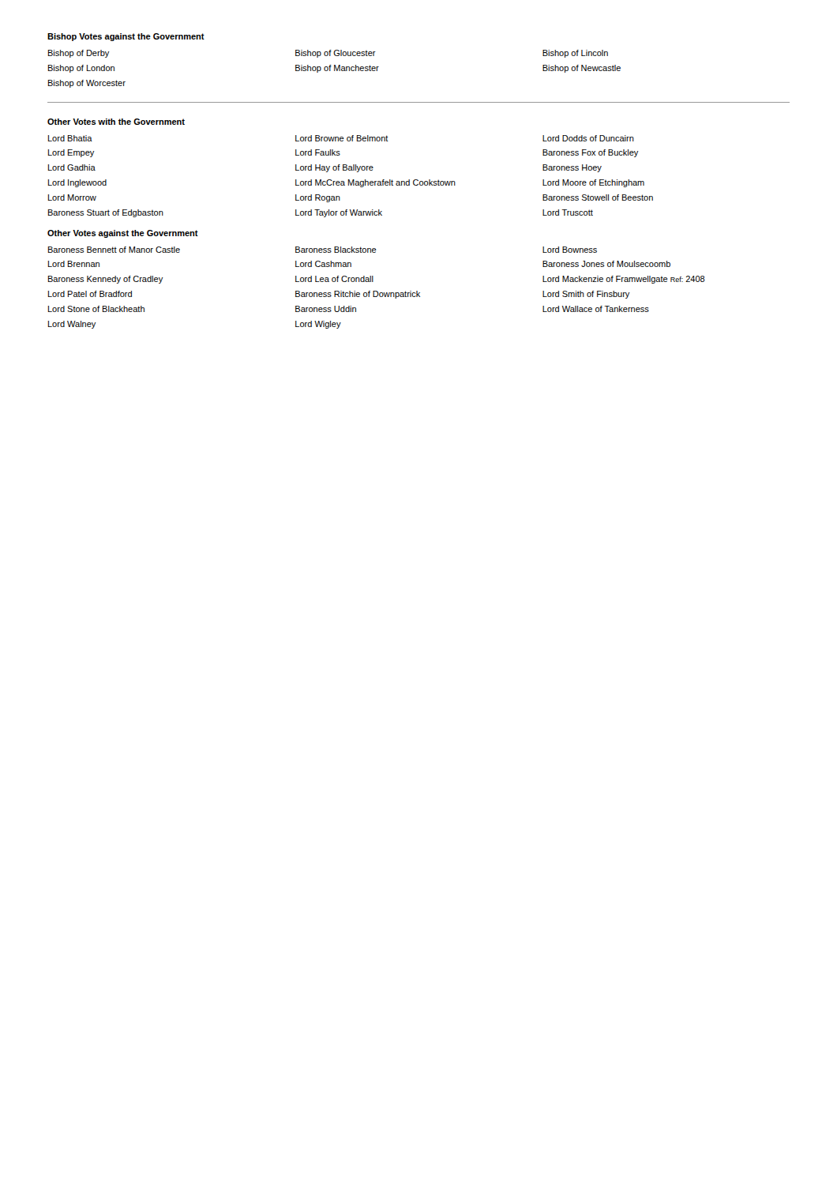Bishop Votes against the Government
| Bishop of Derby | Bishop of Gloucester | Bishop of Lincoln |
| Bishop of London | Bishop of Manchester | Bishop of Newcastle |
| Bishop of Worcester | | |
Other Votes with the Government
| Lord Bhatia | Lord Browne of Belmont | Lord Dodds of Duncairn |
| Lord Empey | Lord Faulks | Baroness Fox of Buckley |
| Lord Gadhia | Lord Hay of Ballyore | Baroness Hoey |
| Lord Inglewood | Lord McCrea Magherafelt and Cookstown | Lord Moore of Etchingham |
| Lord Morrow | Lord Rogan | Baroness Stowell of Beeston |
| Baroness Stuart of Edgbaston | Lord Taylor of Warwick | Lord Truscott |
Other Votes against the Government
| Baroness Bennett of Manor Castle | Baroness Blackstone | Lord Bowness |
| Lord Brennan | Lord Cashman | Baroness Jones of Moulsecoomb |
| Baroness Kennedy of Cradley | Lord Lea of Crondall | Lord Mackenzie of Framwellgate Ref: 2408 |
| Lord Patel of Bradford | Baroness Ritchie of Downpatrick | Lord Smith of Finsbury |
| Lord Stone of Blackheath | Baroness Uddin | Lord Wallace of Tankerness |
| Lord Walney | Lord Wigley | |